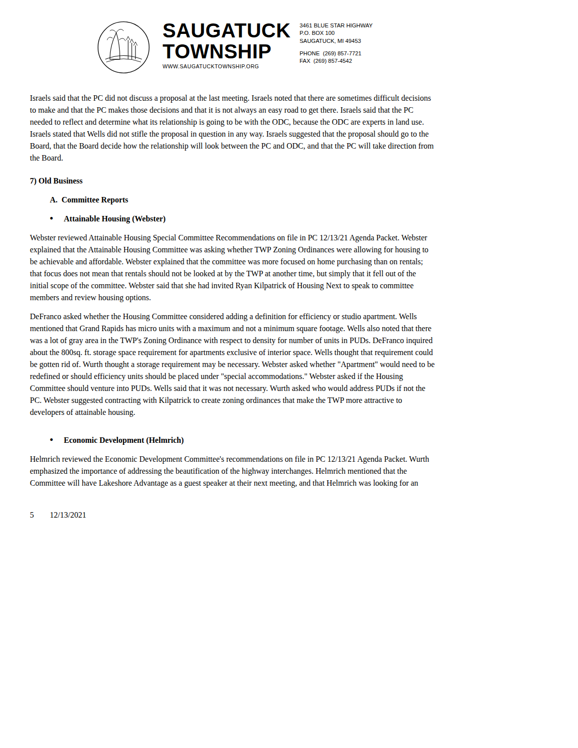SAUGATUCK
TOWNSHIP
WWW.SAUGATUCKTOWNSHIP.ORG
3461 BLUE STAR HIGHWAY
P.O. BOX 100
SAUGATUCK, MI 49453
PHONE (269) 857-7721
FAX (269) 857-4542
Israels said that the PC did not discuss a proposal at the last meeting. Israels noted that there are sometimes difficult decisions to make and that the PC makes those decisions and that it is not always an easy road to get there. Israels said that the PC needed to reflect and determine what its relationship is going to be with the ODC, because the ODC are experts in land use. Israels stated that Wells did not stifle the proposal in question in any way. Israels suggested that the proposal should go to the Board, that the Board decide how the relationship will look between the PC and ODC, and that the PC will take direction from the Board.
7) Old Business
A. Committee Reports
Attainable Housing (Webster)
Webster reviewed Attainable Housing Special Committee Recommendations on file in PC 12/13/21 Agenda Packet. Webster explained that the Attainable Housing Committee was asking whether TWP Zoning Ordinances were allowing for housing to be achievable and affordable. Webster explained that the committee was more focused on home purchasing than on rentals; that focus does not mean that rentals should not be looked at by the TWP at another time, but simply that it fell out of the initial scope of the committee. Webster said that she had invited Ryan Kilpatrick of Housing Next to speak to committee members and review housing options.
DeFranco asked whether the Housing Committee considered adding a definition for efficiency or studio apartment. Wells mentioned that Grand Rapids has micro units with a maximum and not a minimum square footage. Wells also noted that there was a lot of gray area in the TWP's Zoning Ordinance with respect to density for number of units in PUDs. DeFranco inquired about the 800sq. ft. storage space requirement for apartments exclusive of interior space. Wells thought that requirement could be gotten rid of. Wurth thought a storage requirement may be necessary. Webster asked whether "Apartment" would need to be redefined or should efficiency units should be placed under "special accommodations." Webster asked if the Housing Committee should venture into PUDs. Wells said that it was not necessary. Wurth asked who would address PUDs if not the PC. Webster suggested contracting with Kilpatrick to create zoning ordinances that make the TWP more attractive to developers of attainable housing.
Economic Development (Helmrich)
Helmrich reviewed the Economic Development Committee's recommendations on file in PC 12/13/21 Agenda Packet. Wurth emphasized the importance of addressing the beautification of the highway interchanges. Helmrich mentioned that the Committee will have Lakeshore Advantage as a guest speaker at their next meeting, and that Helmrich was looking for an
512/13/2021